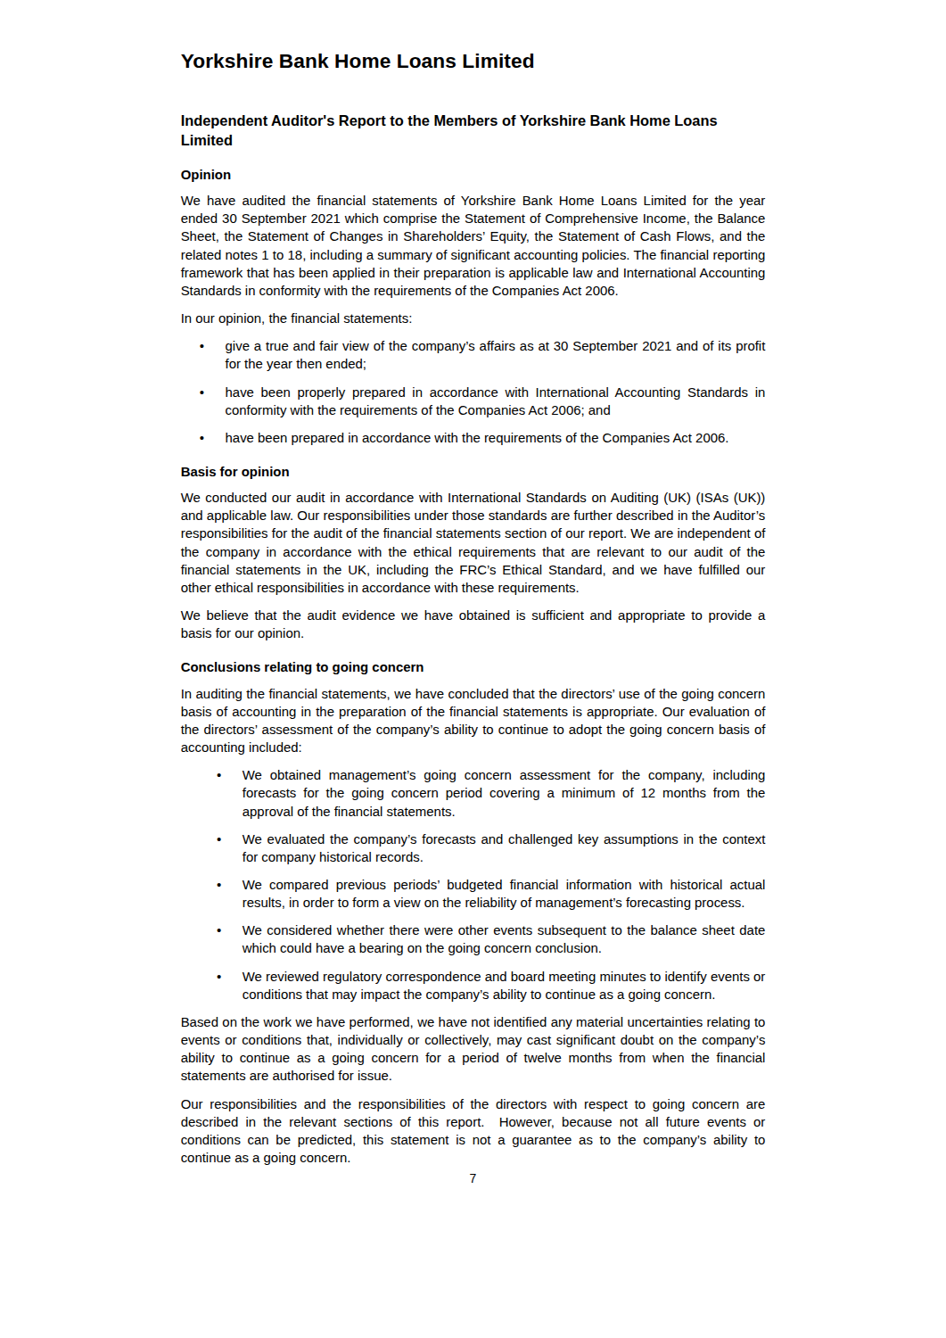Yorkshire Bank Home Loans Limited
Independent Auditor's Report to the Members of Yorkshire Bank Home Loans Limited
Opinion
We have audited the financial statements of Yorkshire Bank Home Loans Limited for the year ended 30 September 2021 which comprise the Statement of Comprehensive Income, the Balance Sheet, the Statement of Changes in Shareholders’ Equity, the Statement of Cash Flows, and the related notes 1 to 18, including a summary of significant accounting policies. The financial reporting framework that has been applied in their preparation is applicable law and International Accounting Standards in conformity with the requirements of the Companies Act 2006.
In our opinion, the financial statements:
give a true and fair view of the company’s affairs as at 30 September 2021 and of its profit for the year then ended;
have been properly prepared in accordance with International Accounting Standards in conformity with the requirements of the Companies Act 2006; and
have been prepared in accordance with the requirements of the Companies Act 2006.
Basis for opinion
We conducted our audit in accordance with International Standards on Auditing (UK) (ISAs (UK)) and applicable law. Our responsibilities under those standards are further described in the Auditor’s responsibilities for the audit of the financial statements section of our report. We are independent of the company in accordance with the ethical requirements that are relevant to our audit of the financial statements in the UK, including the FRC’s Ethical Standard, and we have fulfilled our other ethical responsibilities in accordance with these requirements.
We believe that the audit evidence we have obtained is sufficient and appropriate to provide a basis for our opinion.
Conclusions relating to going concern
In auditing the financial statements, we have concluded that the directors’ use of the going concern basis of accounting in the preparation of the financial statements is appropriate. Our evaluation of the directors’ assessment of the company’s ability to continue to adopt the going concern basis of accounting included:
We obtained management’s going concern assessment for the company, including forecasts for the going concern period covering a minimum of 12 months from the approval of the financial statements.
We evaluated the company’s forecasts and challenged key assumptions in the context for company historical records.
We compared previous periods’ budgeted financial information with historical actual results, in order to form a view on the reliability of management’s forecasting process.
We considered whether there were other events subsequent to the balance sheet date which could have a bearing on the going concern conclusion.
We reviewed regulatory correspondence and board meeting minutes to identify events or conditions that may impact the company’s ability to continue as a going concern.
Based on the work we have performed, we have not identified any material uncertainties relating to events or conditions that, individually or collectively, may cast significant doubt on the company’s ability to continue as a going concern for a period of twelve months from when the financial statements are authorised for issue.
Our responsibilities and the responsibilities of the directors with respect to going concern are described in the relevant sections of this report. However, because not all future events or conditions can be predicted, this statement is not a guarantee as to the company’s ability to continue as a going concern.
7